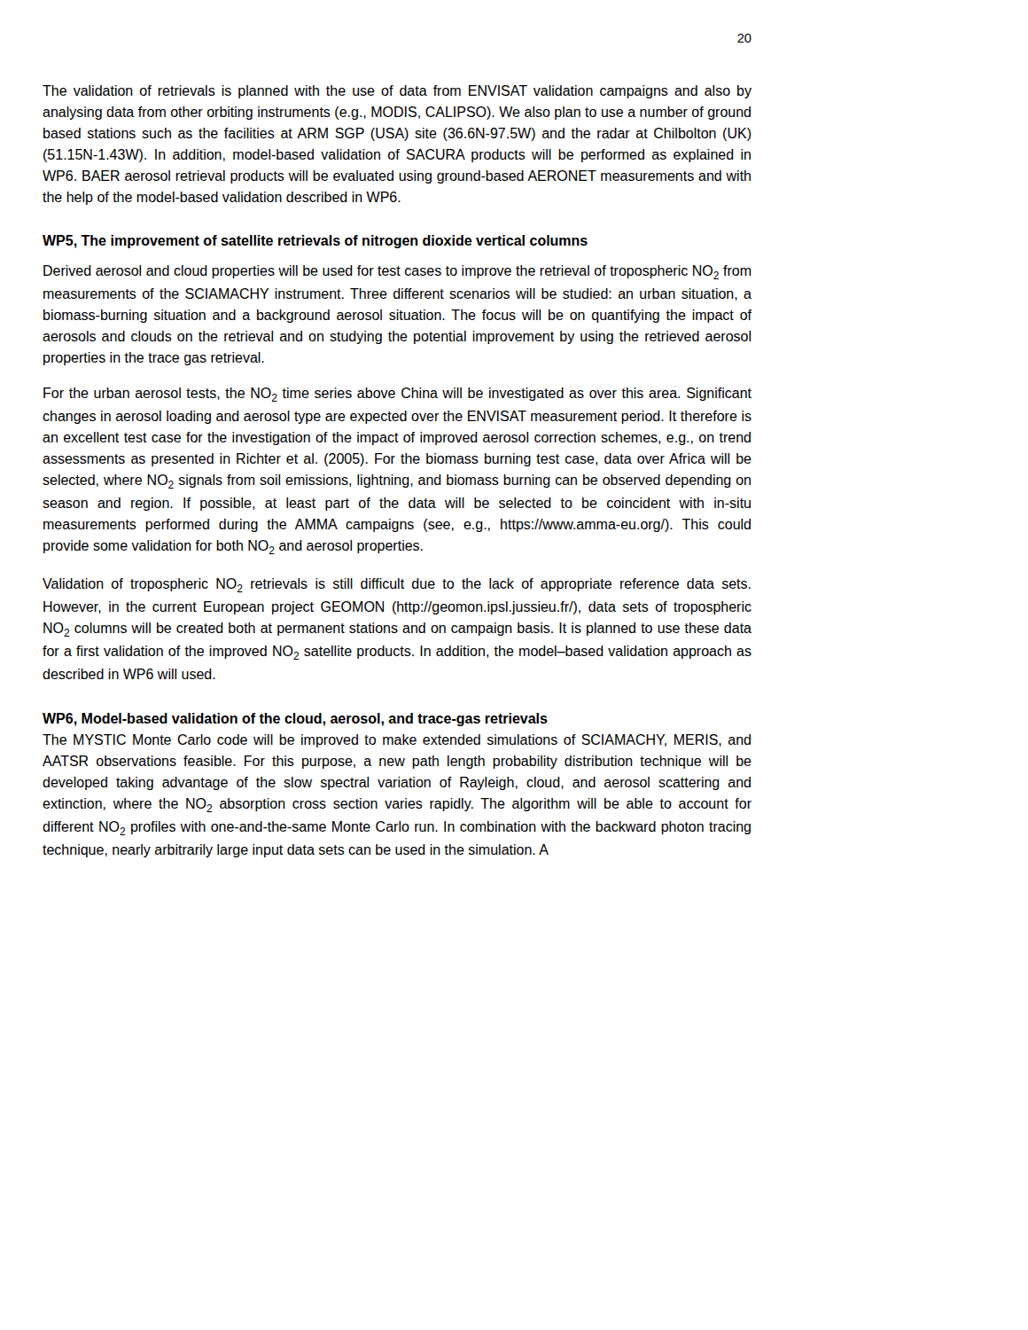20
The validation of retrievals is planned with the use of data from ENVISAT validation campaigns and also by analysing data from other orbiting instruments (e.g., MODIS, CALIPSO). We also plan to use a number of ground based stations such as the facilities at ARM SGP (USA) site (36.6N-97.5W) and the radar at Chilbolton (UK) (51.15N-1.43W). In addition, model-based validation of SACURA products will be performed as explained in WP6. BAER aerosol retrieval products will be evaluated using ground-based AERONET measurements and with the help of the model-based validation described in WP6.
WP5, The improvement of satellite retrievals of nitrogen dioxide vertical columns
Derived aerosol and cloud properties will be used for test cases to improve the retrieval of tropospheric NO2 from measurements of the SCIAMACHY instrument. Three different scenarios will be studied: an urban situation, a biomass-burning situation and a background aerosol situation. The focus will be on quantifying the impact of aerosols and clouds on the retrieval and on studying the potential improvement by using the retrieved aerosol properties in the trace gas retrieval.
For the urban aerosol tests, the NO2 time series above China will be investigated as over this area. Significant changes in aerosol loading and aerosol type are expected over the ENVISAT measurement period. It therefore is an excellent test case for the investigation of the impact of improved aerosol correction schemes, e.g., on trend assessments as presented in Richter et al. (2005). For the biomass burning test case, data over Africa will be selected, where NO2 signals from soil emissions, lightning, and biomass burning can be observed depending on season and region. If possible, at least part of the data will be selected to be coincident with in-situ measurements performed during the AMMA campaigns (see, e.g., https://www.amma-eu.org/). This could provide some validation for both NO2 and aerosol properties.
Validation of tropospheric NO2 retrievals is still difficult due to the lack of appropriate reference data sets. However, in the current European project GEOMON (http://geomon.ipsl.jussieu.fr/), data sets of tropospheric NO2 columns will be created both at permanent stations and on campaign basis. It is planned to use these data for a first validation of the improved NO2 satellite products. In addition, the model–based validation approach as described in WP6 will used.
WP6, Model-based validation of the cloud, aerosol, and trace-gas retrievals
The MYSTIC Monte Carlo code will be improved to make extended simulations of SCIAMACHY, MERIS, and AATSR observations feasible. For this purpose, a new path length probability distribution technique will be developed taking advantage of the slow spectral variation of Rayleigh, cloud, and aerosol scattering and extinction, where the NO2 absorption cross section varies rapidly. The algorithm will be able to account for different NO2 profiles with one-and-the-same Monte Carlo run. In combination with the backward photon tracing technique, nearly arbitrarily large input data sets can be used in the simulation. A